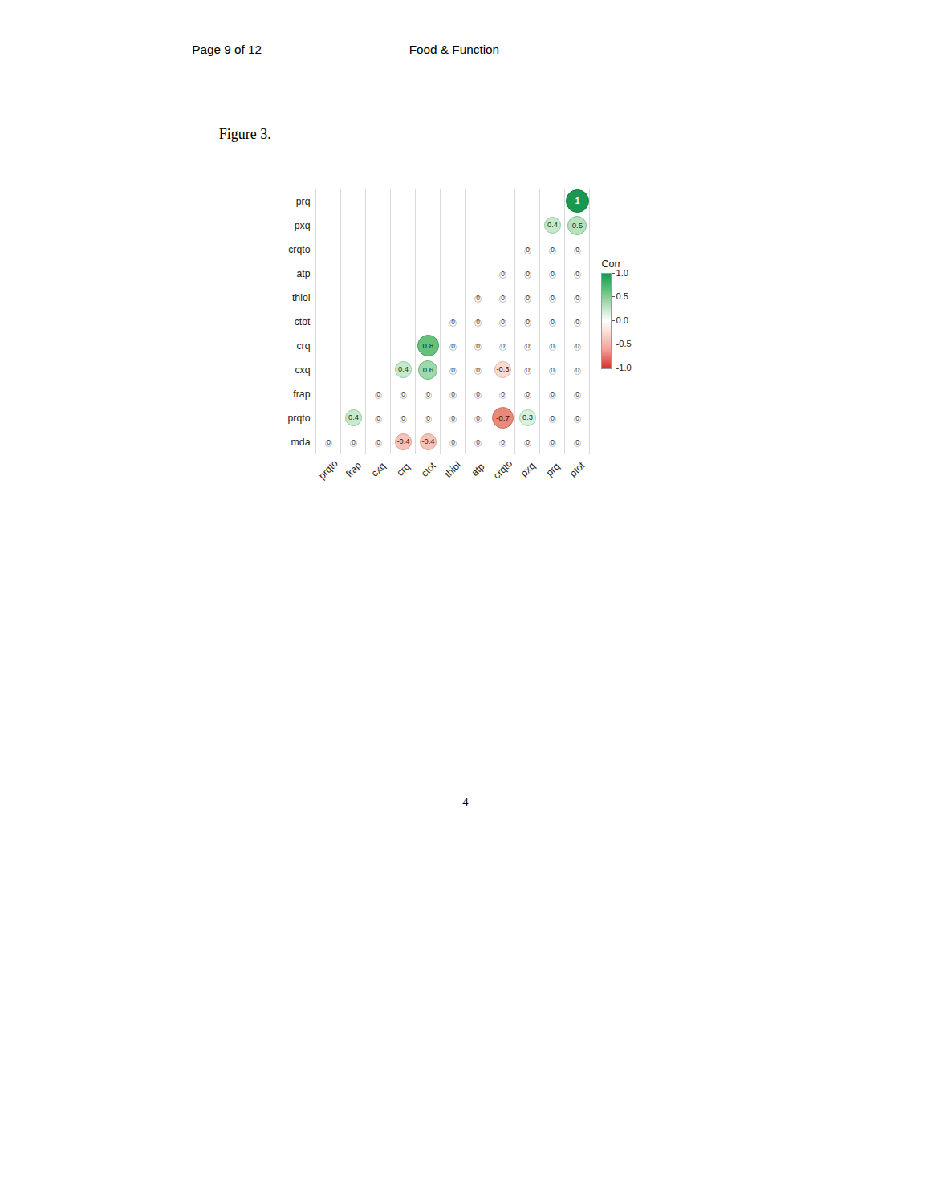Page 9 of 12
Food & Function
Figure 3.
| prq | | | | | | | | | | | 1 |
| pxq | | | | | | | | | | 0.4 | 0.5 |
| crqto | | | | | | | | | 0 | 0 | 0 |
| atp | | | | | | | | 0 | 0 | 0 | 0 |
| thiol | | | | | | | 0 | 0 | 0 | 0 | 0 |
| ctot | | | | | | 0 | 0 | 0 | 0 | 0 | 0 |
| crq | | | | | 0.8 | 0 | 0 | 0 | 0 | 0 | 0 |
| cxq | | | | 0.4 | 0.6 | 0 | 0 | -0.3 | 0 | 0 | 0 |
| frap | | | 0 | 0 | 0 | 0 | 0 | 0 | 0 | 0 | 0 |
| prqto | | 0.4 | 0 | 0 | 0 | 0 | 0 | -0.7 | 0.3 | 0 | 0 |
| mda | 0 | 0 | 0 | -0.4 | -0.4 | 0 | 0 | 0 | 0 | 0 | 0 |
| | prqto | frap | cxq | crq | ctot | thiol | atp | crqto | pxq | prq | ptot |
Corr
1.0 0.5 0.0 -0.5 -1.0
4